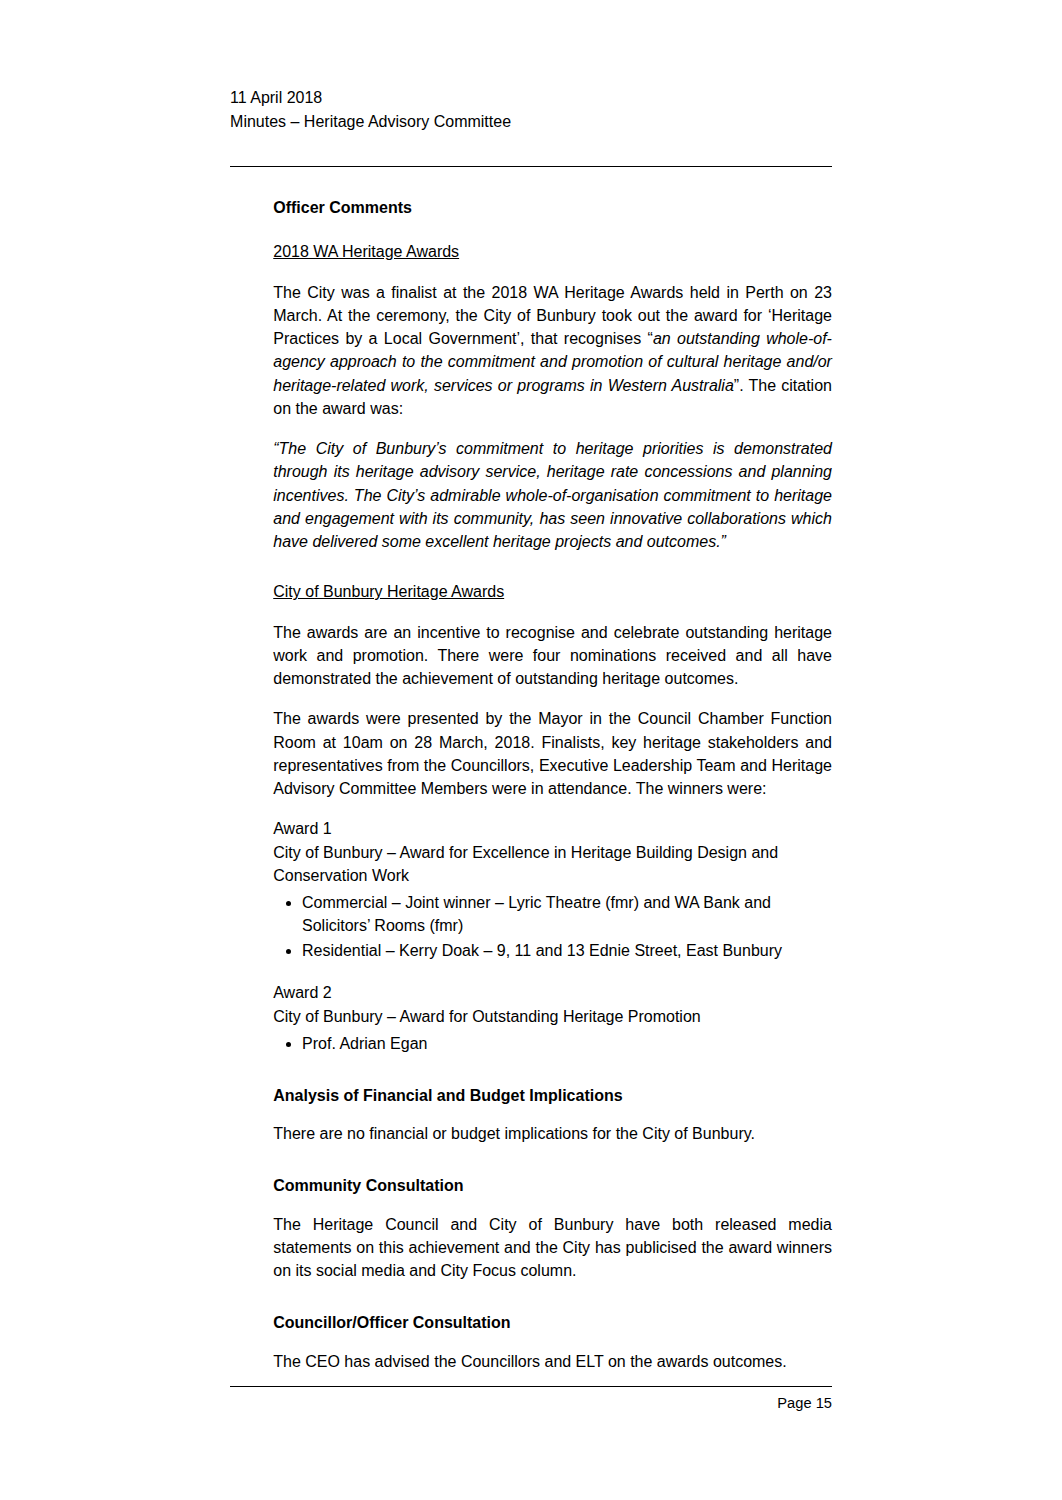11 April 2018
Minutes – Heritage Advisory Committee
Officer Comments
2018 WA Heritage Awards
The City was a finalist at the 2018 WA Heritage Awards held in Perth on 23 March. At the ceremony, the City of Bunbury took out the award for ‘Heritage Practices by a Local Government’, that recognises “an outstanding whole-of-agency approach to the commitment and promotion of cultural heritage and/or heritage-related work, services or programs in Western Australia”. The citation on the award was:
“The City of Bunbury’s commitment to heritage priorities is demonstrated through its heritage advisory service, heritage rate concessions and planning incentives. The City’s admirable whole-of-organisation commitment to heritage and engagement with its community, has seen innovative collaborations which have delivered some excellent heritage projects and outcomes.”
City of Bunbury Heritage Awards
The awards are an incentive to recognise and celebrate outstanding heritage work and promotion. There were four nominations received and all have demonstrated the achievement of outstanding heritage outcomes.
The awards were presented by the Mayor in the Council Chamber Function Room at 10am on 28 March, 2018. Finalists, key heritage stakeholders and representatives from the Councillors, Executive Leadership Team and Heritage Advisory Committee Members were in attendance. The winners were:
Award 1
City of Bunbury – Award for Excellence in Heritage Building Design and Conservation Work
Commercial – Joint winner – Lyric Theatre (fmr) and WA Bank and Solicitors’ Rooms (fmr)
Residential – Kerry Doak – 9, 11 and 13 Ednie Street, East Bunbury
Award 2
City of Bunbury – Award for Outstanding Heritage Promotion
Prof. Adrian Egan
Analysis of Financial and Budget Implications
There are no financial or budget implications for the City of Bunbury.
Community Consultation
The Heritage Council and City of Bunbury have both released media statements on this achievement and the City has publicised the award winners on its social media and City Focus column.
Councillor/Officer Consultation
The CEO has advised the Councillors and ELT on the awards outcomes.
Page 15